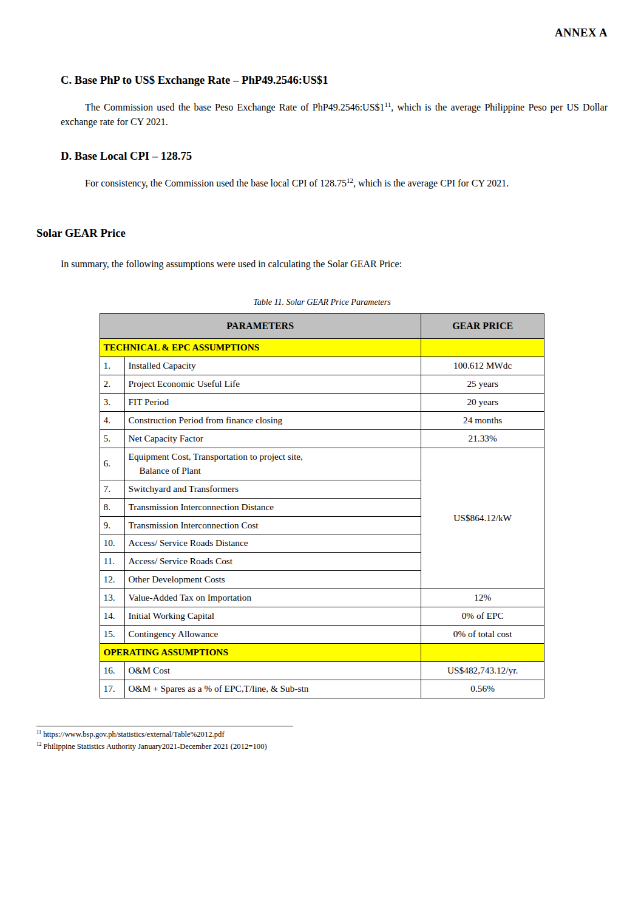ANNEX A
C. Base PhP to US$ Exchange Rate – PhP49.2546:US$1
The Commission used the base Peso Exchange Rate of PhP49.2546:US$111, which is the average Philippine Peso per US Dollar exchange rate for CY 2021.
D. Base Local CPI – 128.75
For consistency, the Commission used the base local CPI of 128.7512, which is the average CPI for CY 2021.
Solar GEAR Price
In summary, the following assumptions were used in calculating the Solar GEAR Price:
Table 11. Solar GEAR Price Parameters
| PARAMETERS | GEAR PRICE |
| --- | --- |
| TECHNICAL & EPC ASSUMPTIONS | |
| 1. | Installed Capacity | 100.612 MWdc |
| 2. | Project Economic Useful Life | 25 years |
| 3. | FIT Period | 20 years |
| 4. | Construction Period from finance closing | 24 months |
| 5. | Net Capacity Factor | 21.33% |
| 6. | Equipment Cost, Transportation to project site, Balance of Plant | US$864.12/kW |
| 7. | Switchyard and Transformers |
| 8. | Transmission Interconnection Distance |
| 9. | Transmission Interconnection Cost |
| 10. | Access/ Service Roads Distance |
| 11. | Access/ Service Roads Cost |
| 12. | Other Development Costs |
| 13. | Value-Added Tax on Importation | 12% |
| 14. | Initial Working Capital | 0% of EPC |
| 15. | Contingency Allowance | 0% of total cost |
| OPERATING ASSUMPTIONS | |
| 16. | O&M Cost | US$482,743.12/yr. |
| 17. | O&M + Spares as a % of EPC,T/line, & Sub-stn | 0.56% |
11 https://www.bsp.gov.ph/statistics/external/Table%2012.pdf
12 Philippine Statistics Authority January2021-December 2021 (2012=100)